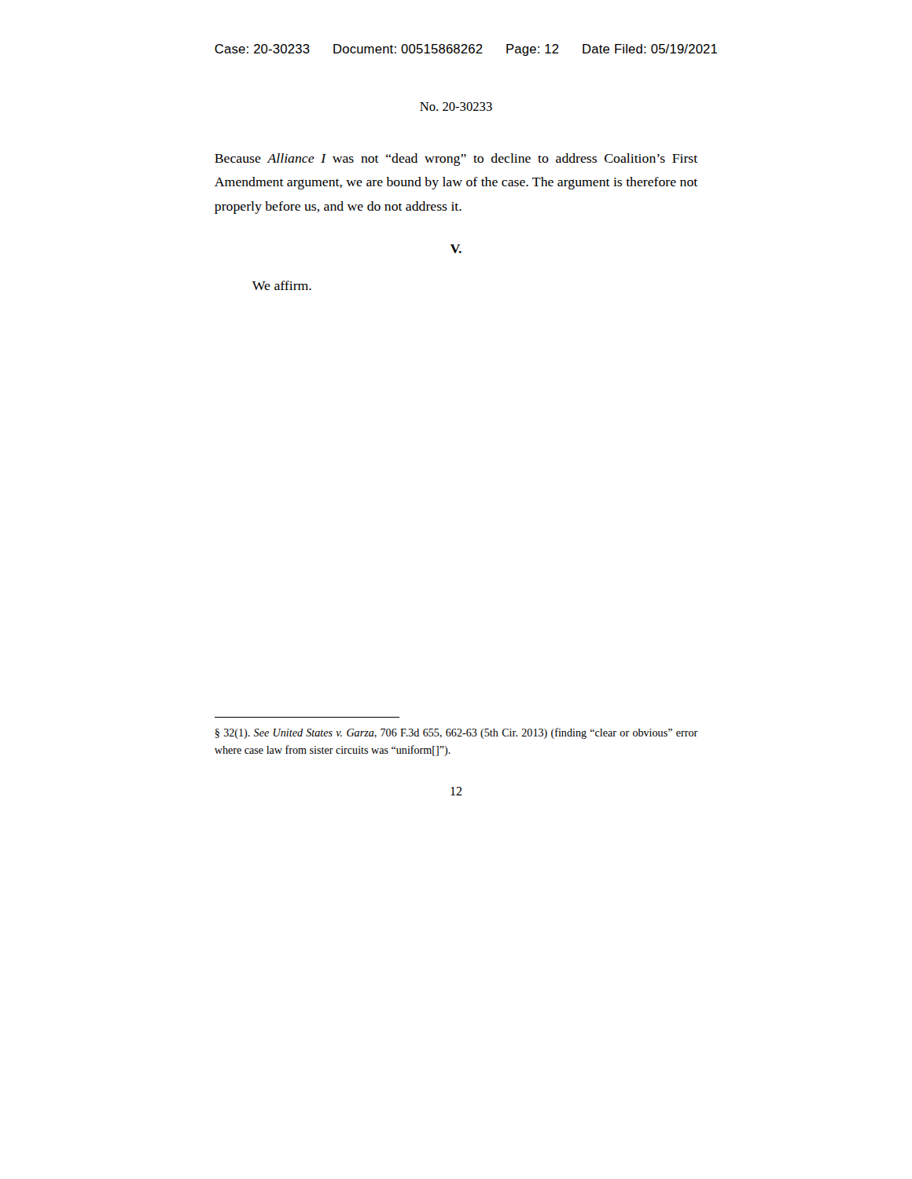Case: 20-30233 Document: 00515868262 Page: 12 Date Filed: 05/19/2021
No. 20-30233
Because Alliance I was not “dead wrong” to decline to address Coalition’s First Amendment argument, we are bound by law of the case. The argument is therefore not properly before us, and we do not address it.
V.
We affirm.
§ 32(1). See United States v. Garza, 706 F.3d 655, 662-63 (5th Cir. 2013) (finding “clear or obvious” error where case law from sister circuits was “uniform[]”).
12